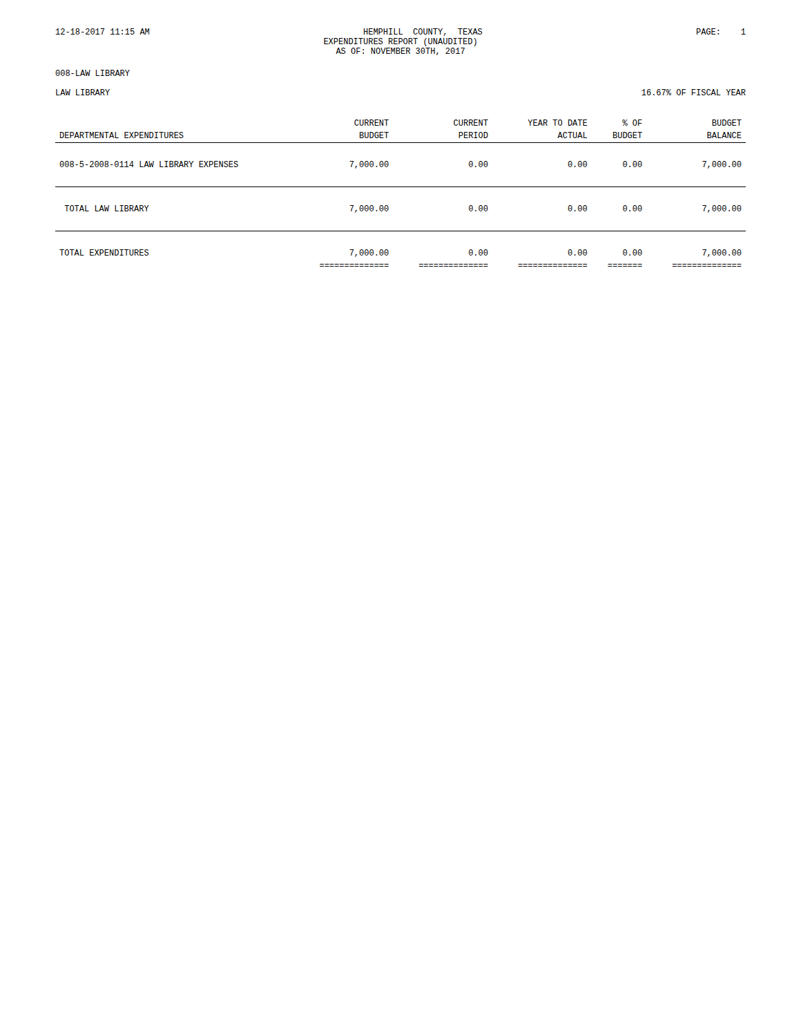12-18-2017 11:15 AM HEMPHILL COUNTY, TEXAS PAGE: 1
EXPENDITURES REPORT (UNAUDITED)
AS OF: NOVEMBER 30TH, 2017
008-LAW LIBRARY
LAW LIBRARY 16.67% OF FISCAL YEAR
| | CURRENT | CURRENT | YEAR TO DATE | % OF | BUDGET |
| --- | --- | --- | --- | --- | --- |
| DEPARTMENTAL EXPENDITURES | BUDGET | PERIOD | ACTUAL | BUDGET | BALANCE |
| 008-5-2008-0114 LAW LIBRARY EXPENSES | 7,000.00 | 0.00 | 0.00 | 0.00 | 7,000.00 |
| TOTAL LAW LIBRARY | 7,000.00 | 0.00 | 0.00 | 0.00 | 7,000.00 |
| TOTAL EXPENDITURES | 7,000.00 | 0.00 | 0.00 | 0.00 | 7,000.00 |
| | ============== | ============== | ============== | ======= | ============== |